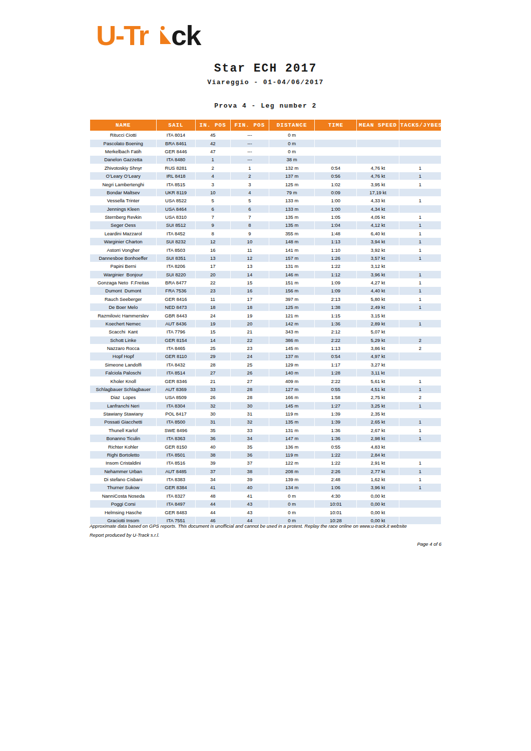U-Tr ck
Star ECH 2017
Viareggio - 01-04/06/2017
Prova 4 - Leg number 2
| Name | Sail | In. pos | Fin. pos | Distance | Time | Mean Speed | Tacks/Jybes |
| --- | --- | --- | --- | --- | --- | --- | --- |
| Ritucci Ciotti | ITA 8014 | 45 | --- | 0 m | | | |
| Pascolato Boening | BRA 8461 | 42 | --- | 0 m | | | |
| Merkelbach Fatih | GER 8446 | 47 | --- | 0 m | | | |
| Danelon Gazzetta | ITA 8480 | 1 | --- | 38 m | | | |
| Zhivotoskiy Shnyr | RUS 8281 | 2 | 1 | 132 m | 0:54 | 4,76 kt | 1 |
| O’Leary O’Leary | IRL 8418 | 4 | 2 | 137 m | 0:56 | 4,76 kt | 1 |
| Negri Lambertenghi | ITA 8515 | 3 | 3 | 125 m | 1:02 | 3,95 kt | 1 |
| Bondar Maltsev | UKR 8119 | 10 | 4 | 79 m | 0:09 | 17,19 kt | |
| Vessella Trinter | USA 8522 | 5 | 5 | 133 m | 1:00 | 4,33 kt | 1 |
| Jennings Kleen | USA 8464 | 6 | 6 | 133 m | 1:00 | 4,34 kt | |
| Sternberg Revkin | USA 8310 | 7 | 7 | 135 m | 1:05 | 4,05 kt | 1 |
| Seger Oess | SUI 8512 | 9 | 8 | 135 m | 1:04 | 4,12 kt | 1 |
| Leardini Mazzarol | ITA 8452 | 8 | 9 | 355 m | 1:48 | 6,40 kt | 1 |
| Warginier Charton | SUI 8232 | 12 | 10 | 148 m | 1:13 | 3,94 kt | 1 |
| Astorri Vongher | ITA 8503 | 16 | 11 | 141 m | 1:10 | 3,92 kt | 1 |
| Dannesboe Bonhoeffer | SUI 8351 | 13 | 12 | 157 m | 1:26 | 3,57 kt | 1 |
| Papini Berni | ITA 8206 | 17 | 13 | 131 m | 1:22 | 3,12 kt | |
| Warginier Bonjour | SUI 8220 | 20 | 14 | 146 m | 1:12 | 3,96 kt | 1 |
| Gonzaga Neto F.Freitas | BRA 8477 | 22 | 15 | 151 m | 1:09 | 4,27 kt | 1 |
| Dumont Dumont | FRA 7536 | 23 | 16 | 156 m | 1:09 | 4,40 kt | 1 |
| Rauch Seeberger | GER 8416 | 11 | 17 | 397 m | 2:13 | 5,80 kt | 1 |
| De Boer Melo | NED 8473 | 18 | 18 | 125 m | 1:38 | 2,49 kt | 1 |
| Razmilovic Hammerslev | GBR 8443 | 24 | 19 | 121 m | 1:15 | 3,15 kt | |
| Koechert Nemec | AUT 8436 | 19 | 20 | 142 m | 1:36 | 2,89 kt | 1 |
| Scacchi Kant | ITA 7796 | 15 | 21 | 343 m | 2:12 | 5,07 kt | |
| Schott Linke | GER 8154 | 14 | 22 | 386 m | 2:22 | 5,29 kt | 2 |
| Nazzaro Rocca | ITA 8465 | 25 | 23 | 145 m | 1:13 | 3,86 kt | 2 |
| Hopf Hopf | GER 8110 | 29 | 24 | 137 m | 0:54 | 4,97 kt | |
| Simeone Landolfi | ITA 8432 | 28 | 25 | 129 m | 1:17 | 3,27 kt | |
| Falciola Paloschi | ITA 8514 | 27 | 26 | 140 m | 1:28 | 3,11 kt | |
| Kholer Knoll | GER 8346 | 21 | 27 | 409 m | 2:22 | 5,61 kt | 1 |
| Schlagbauer Schlagbauer | AUT 8369 | 33 | 28 | 127 m | 0:55 | 4,51 kt | 1 |
| Diaz Lopes | USA 8509 | 26 | 28 | 166 m | 1:58 | 2,75 kt | 2 |
| Lanfranchi Neri | ITA 8304 | 32 | 30 | 145 m | 1:27 | 3,25 kt | 1 |
| Stawiany Stawiany | POL 8417 | 30 | 31 | 119 m | 1:39 | 2,35 kt | |
| Possati Giacchetti | ITA 8500 | 31 | 32 | 135 m | 1:39 | 2,65 kt | 1 |
| Thunell Karlof | SWE 8496 | 35 | 33 | 131 m | 1:36 | 2,67 kt | 1 |
| Bonanno Ticulin | ITA 8363 | 36 | 34 | 147 m | 1:36 | 2,98 kt | 1 |
| Richter Kohler | GER 8150 | 40 | 35 | 136 m | 0:55 | 4,83 kt | |
| Righi Bortoletto | ITA 8501 | 38 | 36 | 119 m | 1:22 | 2,84 kt | |
| Insom Cristaldini | ITA 8516 | 39 | 37 | 122 m | 1:22 | 2,91 kt | 1 |
| Nehammer Urban | AUT 8485 | 37 | 38 | 208 m | 2:26 | 2,77 kt | 1 |
| Di stefano Cisbani | ITA 8383 | 34 | 39 | 139 m | 2:48 | 1,62 kt | 1 |
| Thurner Sukow | GER 8384 | 41 | 40 | 134 m | 1:06 | 3,96 kt | 1 |
| NanniCosta Noseda | ITA 8327 | 48 | 41 | 0 m | 4:30 | 0,00 kt | |
| Poggi Corsi | ITA 8497 | 44 | 43 | 0 m | 10:01 | 0,00 kt | |
| Helmsing Hasche | GER 8483 | 44 | 43 | 0 m | 10:01 | 0,00 kt | |
| Graciotti Insom | ITA 7551 | 46 | 44 | 0 m | 10:28 | 0,00 kt | |
Approximate data based on GPS reports. This document is unofficial and cannot be used in a protest. Replay the race online on www.u-track.it website
Report produced by U-Track s.r.l.
Page 4 of 6